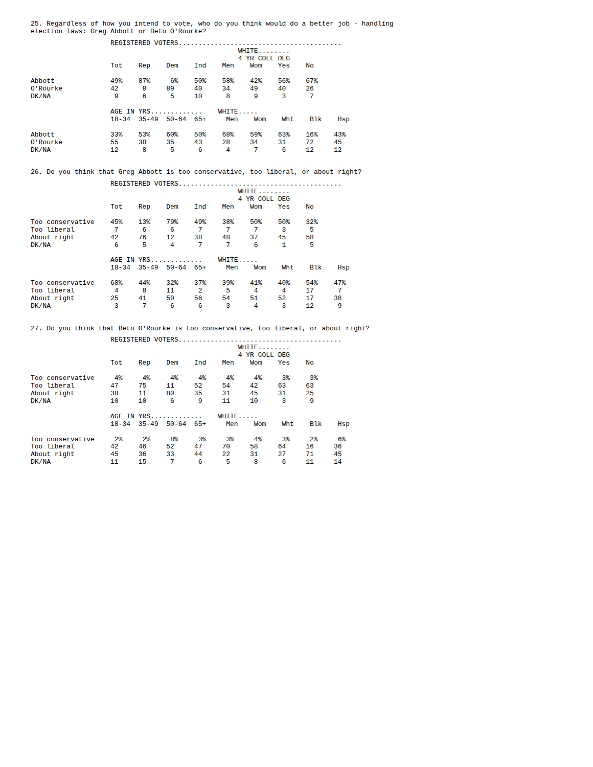25. Regardless of how you intend to vote, who do you think would do a better job - handling
election laws: Greg Abbott or Beto O'Rourke?
                    REGISTERED VOTERS.........................................
                                                    WHITE........
                                                    4 YR COLL DEG
                    Tot    Rep    Dem    Ind    Men    Wom    Yes    No

Abbott              49%    87%     6%    50%    58%    42%    56%    67%
O'Rourke            42      8     89     40     34     49     40     26
DK/NA                9      6      5     10      8      9      3      7

                    AGE IN YRS.............    WHITE.....
                    18-34  35-49  50-64  65+     Men    Wom    Wht    Blk    Hsp

Abbott              33%    53%    60%    50%    68%    59%    63%    16%    43%
O'Rourke            55     38     35     43     28     34     31     72     45
DK/NA               12      8      5      6      4      7      6     12     12
26. Do you think that Greg Abbott is too conservative, too liberal, or about right?
                    REGISTERED VOTERS.........................................
                                                    WHITE........
                                                    4 YR COLL DEG
                    Tot    Rep    Dem    Ind    Men    Wom    Yes    No

Too conservative    45%    13%    79%    49%    38%    50%    50%    32%
Too liberal          7      6      6      7      7      7      3      5
About right         42     76     12     38     48     37     45     58
DK/NA                6      5      4      7      7      6      1      5

                    AGE IN YRS.............    WHITE.....
                    18-34  35-49  50-64  65+     Men    Wom    Wht    Blk    Hsp

Too conservative    68%    44%    32%    37%    39%    41%    40%    54%    47%
Too liberal          4      8     11      2      5      4      4     17      7
About right         25     41     50     56     54     51     52     17     38
DK/NA                3      7      6      6      3      4      3     12      9
27. Do you think that Beto O'Rourke is too conservative, too liberal, or about right?
                    REGISTERED VOTERS.........................................
                                                    WHITE........
                                                    4 YR COLL DEG
                    Tot    Rep    Dem    Ind    Men    Wom    Yes    No

Too conservative     4%     4%     4%     4%     4%     4%     3%     3%
Too liberal         47     75     11     52     54     42     63     63
About right         38     11     80     35     31     45     31     25
DK/NA               10     10      6      9     11     10      3      9

                    AGE IN YRS.............    WHITE.....
                    18-34  35-49  50-64  65+     Men    Wom    Wht    Blk    Hsp

Too conservative     2%     2%     8%     3%     3%     4%     3%     2%     6%
Too liberal         42     46     52     47     70     58     64     16     36
About right         45     36     33     44     22     31     27     71     45
DK/NA               11     15      7      6      5      8      6     11     14